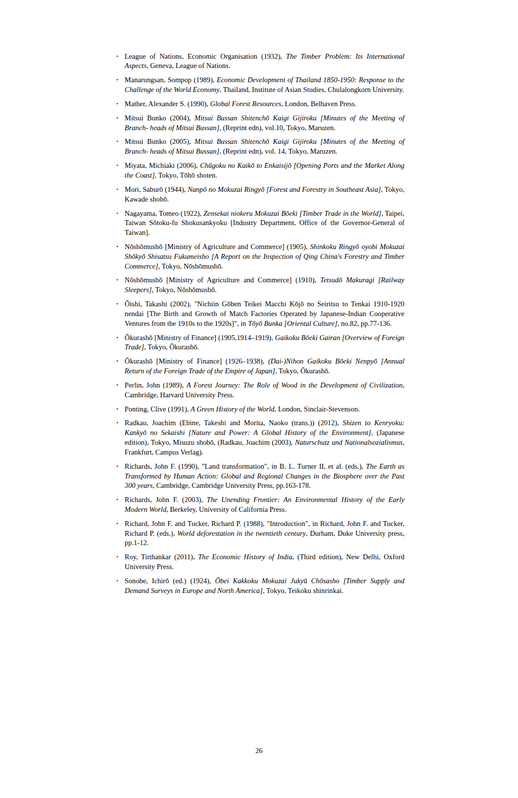League of Nations, Economic Organisation (1932), The Timber Problem: Its International Aspects, Geneva, League of Nations.
Manarungsan, Sompop (1989), Economic Development of Thailand 1850-1950: Response to the Challenge of the World Economy, Thailand, Institute of Asian Studies, Chulalongkorn University.
Mather, Alexander S. (1990), Global Forest Resources, London, Belhaven Press.
Mitsui Bunko (2004), Mitsui Bussan Shitenchō Kaigi Gijiroku [Minutes of the Meeting of Branch- heads of Mitsui Bussan], (Reprint edn), vol.10, Tokyo, Maruzen.
Mitsui Bunko (2005), Mitsui Bussan Shitenchō Kaigi Gijiroku [Minutes of the Meeting of Branch- heads of Mitsui Bussan], (Reprint edn), vol. 14, Tokyo, Maruzen.
Miyata, Michiaki (2006), Chūgoku no Kaikō to Enkaisijō [Opening Ports and the Market Along the Coast], Tokyo, Tōhō shoten.
Mori, Saburō (1944), Nanpō no Mokuzai Ringyō [Forest and Forestry in Southeast Asia], Tokyo, Kawade shobō.
Nagayama, Tomeo (1922), Zensekai niokeru Mokuzai Bōeki [Timber Trade in the World], Taipei, Taiwan Sōtoku-fu Shokusankyoku [Industry Department, Office of the Governor-General of Taiwan].
Nōshōmushō [Ministry of Agriculture and Commerce] (1905), Shinkoku Ringyō oyobi Mokuzai Shōkyō Shisatsu Fukumeisho [A Report on the Inspection of Qing China's Forestry and Timber Commerce], Tokyo, Nōshōmushō.
Nōshōmushō [Ministry of Agriculture and Commerce] (1910), Tetsudō Makuragi [Railway Sleepers], Tokyo, Nōshōmushō.
Ōishi, Takashi (2002), "Nichiin Gōben Teikei Macchi Kōjō no Seiritsu to Tenkai 1910-1920 nendai [The Birth and Growth of Match Factories Operated by Japanese-Indian Cooperative Ventures from the 1910s to the 1920s]", in Tōyō Bunka [Oriental Culture], no.82, pp.77-136.
Ōkurashō [Ministry of Finance] (1905,1914–1919), Gaikoku Bōeki Gairan [Overview of Foreign Trade], Tokyo, Ōkurashō.
Ōkurashō [Ministry of Finance] (1926–1938), (Dai-)Nihon Gaikoku Bōeki Nenpyō [Annual Return of the Foreign Trade of the Empire of Japan], Tokyo, Ōkurashō.
Perlin, John (1989), A Forest Journey: The Role of Wood in the Development of Civilization, Cambridge, Harvard University Press.
Ponting, Clive (1991), A Green History of the World, London, Sinclair-Stevenson.
Radkau, Joachim (Ebine, Takeshi and Morita, Naoko (trans.)) (2012), Shizen to Kenryoku: Kankyō no Sekaishi [Nature and Power: A Global History of the Environment], (Japanese edition), Tokyo, Misuzu shobō, (Radkau, Joachim (2003), Naturschutz und Nationalsozialismus, Frankfurt, Campus Verlag).
Richards, John F. (1990), "Land transformation", in B. L. Turner II, et al. (eds.), The Earth as Transformed by Human Action: Global and Regional Changes in the Biosphere over the Past 300 years, Cambridge, Cambridge University Press, pp.163-178.
Richards, John F. (2003), The Unending Frontier: An Environmental History of the Early Modern World, Berkeley, University of California Press.
Richard, John F. and Tucker, Richard P. (1988), "Introduction", in Richard, John F. and Tucker, Richard P. (eds.), World deforestation in the twentieth century, Durham, Duke University press, pp.1-12.
Roy, Tirthankar (2011), The Economic History of India, (Third edition), New Delhi, Oxford University Press.
Sonobe, Ichirō (ed.) (1924), Ōbei Kakkoku Mokuzai Jukyū Chōsasho [Timber Supply and Demand Surveys in Europe and North America], Tokyo, Teikoku shinrinkai.
26